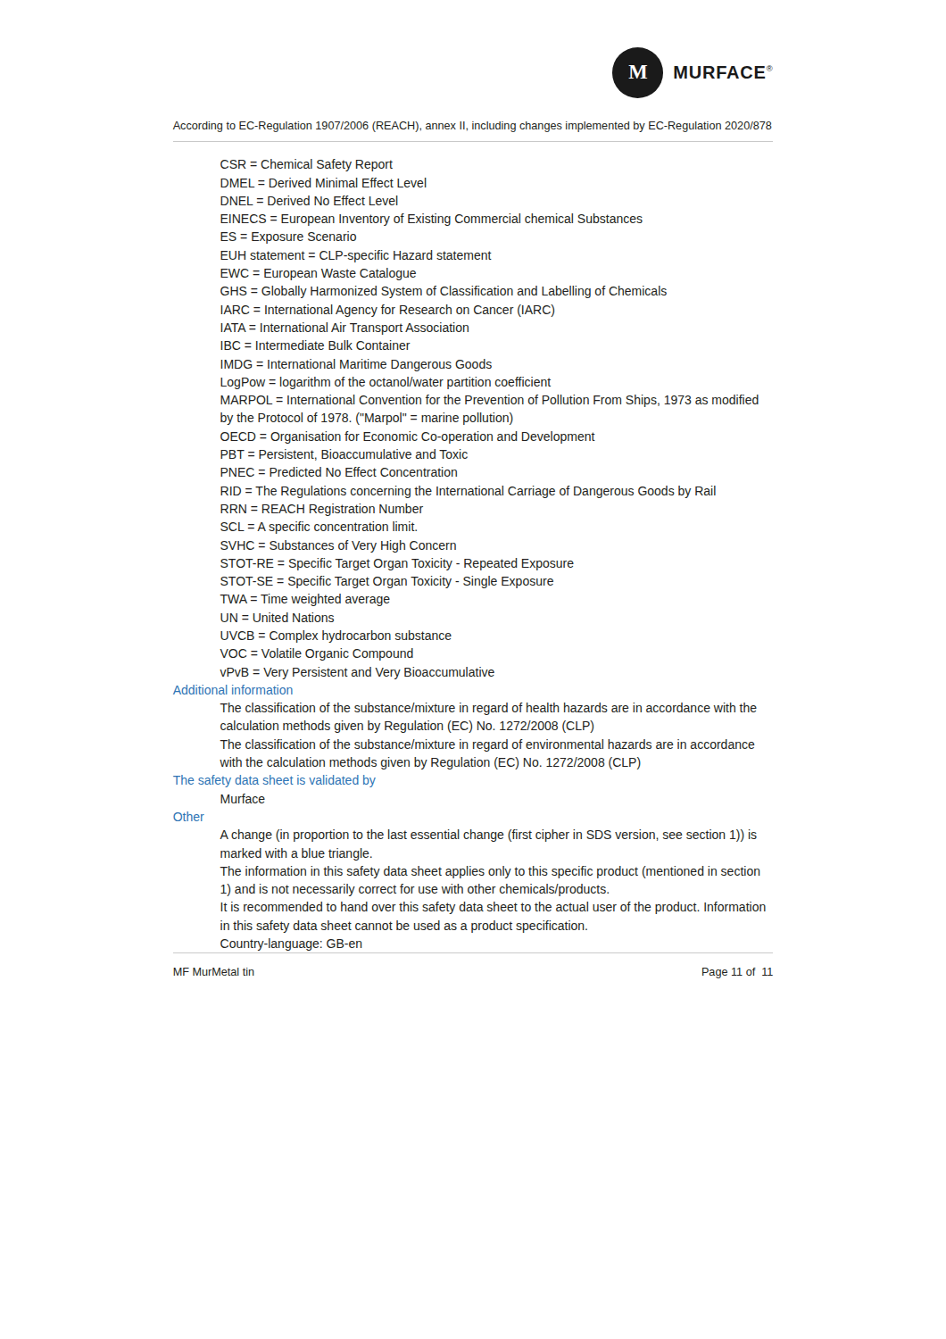M
MURFACE®
According to EC-Regulation 1907/2006 (REACH), annex II, including changes implemented by EC-Regulation 2020/878
CSR = Chemical Safety Report
DMEL = Derived Minimal Effect Level
DNEL = Derived No Effect Level
EINECS = European Inventory of Existing Commercial chemical Substances
ES = Exposure Scenario
EUH statement = CLP-specific Hazard statement
EWC = European Waste Catalogue
GHS = Globally Harmonized System of Classification and Labelling of Chemicals
IARC = International Agency for Research on Cancer (IARC)
IATA = International Air Transport Association
IBC = Intermediate Bulk Container
IMDG = International Maritime Dangerous Goods
LogPow = logarithm of the octanol/water partition coefficient
MARPOL = International Convention for the Prevention of Pollution From Ships, 1973 as modified by the Protocol of 1978. ("Marpol" = marine pollution)
OECD = Organisation for Economic Co-operation and Development
PBT = Persistent, Bioaccumulative and Toxic
PNEC = Predicted No Effect Concentration
RID = The Regulations concerning the International Carriage of Dangerous Goods by Rail
RRN = REACH Registration Number
SCL = A specific concentration limit.
SVHC = Substances of Very High Concern
STOT-RE = Specific Target Organ Toxicity - Repeated Exposure
STOT-SE = Specific Target Organ Toxicity - Single Exposure
TWA = Time weighted average
UN = United Nations
UVCB = Complex hydrocarbon substance
VOC = Volatile Organic Compound
vPvB = Very Persistent and Very Bioaccumulative
Additional information
The classification of the substance/mixture in regard of health hazards are in accordance with the calculation methods given by Regulation (EC) No. 1272/2008 (CLP)
The classification of the substance/mixture in regard of environmental hazards are in accordance with the calculation methods given by Regulation (EC) No. 1272/2008 (CLP)
The safety data sheet is validated by
Murface
Other
A change (in proportion to the last essential change (first cipher in SDS version, see section 1)) is marked with a blue triangle.
The information in this safety data sheet applies only to this specific product (mentioned in section 1) and is not necessarily correct for use with other chemicals/products.
It is recommended to hand over this safety data sheet to the actual user of the product. Information in this safety data sheet cannot be used as a product specification.
Country-language: GB-en
MF MurMetal tin
Page 11 of 11